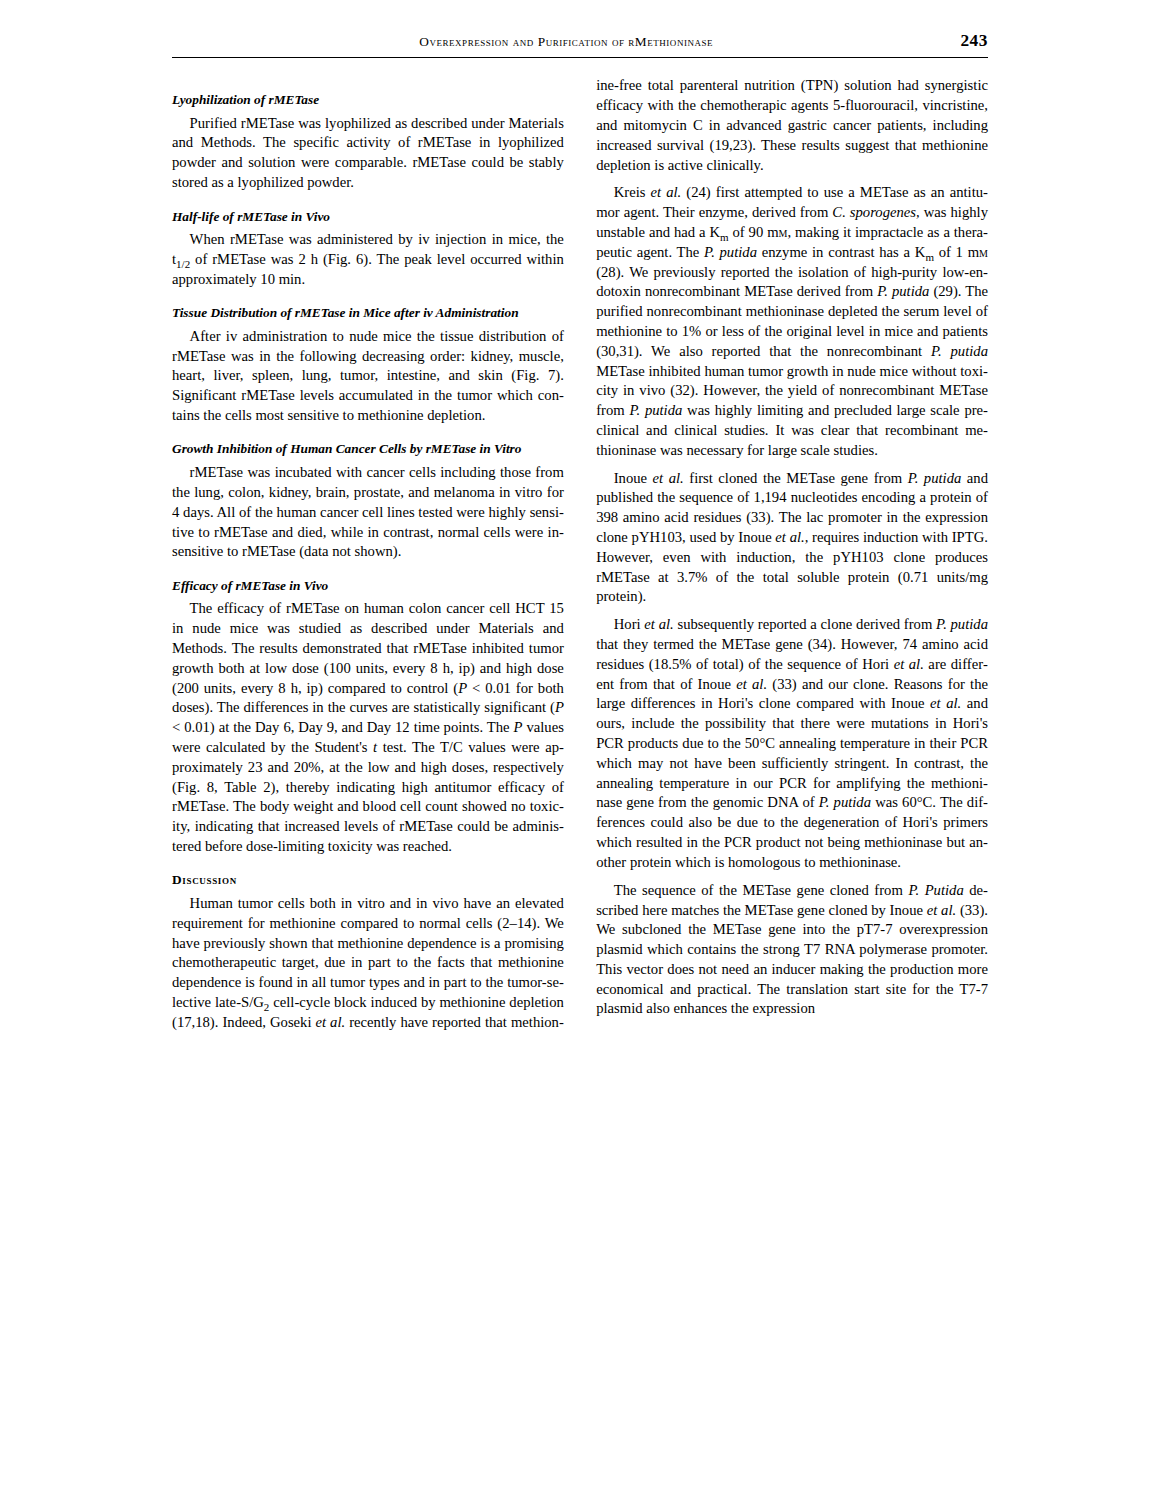Overexpression and Purification of rMethioninase 243
Lyophilization of rMETase
Purified rMETase was lyophilized as described under Materials and Methods. The specific activity of rMETase in lyophilized powder and solution were comparable. rMETase could be stably stored as a lyophilized powder.
Half-life of rMETase in Vivo
When rMETase was administered by iv injection in mice, the t1/2 of rMETase was 2 h (Fig. 6). The peak level occurred within approximately 10 min.
Tissue Distribution of rMETase in Mice after iv Administration
After iv administration to nude mice the tissue distribution of rMETase was in the following decreasing order: kidney, muscle, heart, liver, spleen, lung, tumor, intestine, and skin (Fig. 7). Significant rMETase levels accumulated in the tumor which contains the cells most sensitive to methionine depletion.
Growth Inhibition of Human Cancer Cells by rMETase in Vitro
rMETase was incubated with cancer cells including those from the lung, colon, kidney, brain, prostate, and melanoma in vitro for 4 days. All of the human cancer cell lines tested were highly sensitive to rMETase and died, while in contrast, normal cells were insensitive to rMETase (data not shown).
Efficacy of rMETase in Vivo
The efficacy of rMETase on human colon cancer cell HCT 15 in nude mice was studied as described under Materials and Methods. The results demonstrated that rMETase inhibited tumor growth both at low dose (100 units, every 8 h, ip) and high dose (200 units, every 8 h, ip) compared to control (P < 0.01 for both doses). The differences in the curves are statistically significant (P < 0.01) at the Day 6, Day 9, and Day 12 time points. The P values were calculated by the Student's t test. The T/C values were approximately 23 and 20%, at the low and high doses, respectively (Fig. 8, Table 2), thereby indicating high antitumor efficacy of rMETase. The body weight and blood cell count showed no toxicity, indicating that increased levels of rMETase could be administered before dose-limiting toxicity was reached.
Discussion
Human tumor cells both in vitro and in vivo have an elevated requirement for methionine compared to normal cells (2–14). We have previously shown that methionine dependence is a promising chemotherapeutic target, due in part to the facts that methionine dependence is found in all tumor types and in part to the tumor-selective late-S/G2 cell-cycle block induced by methionine depletion (17,18). Indeed, Goseki et al. recently have reported that methionine-free total parenteral nutrition (TPN) solution had synergistic efficacy with the chemotherapic agents 5-fluorouracil, vincristine, and mitomycin C in advanced gastric cancer patients, including increased survival (19,23). These results suggest that methionine depletion is active clinically.
Kreis et al. (24) first attempted to use a METase as an antitumor agent. Their enzyme, derived from C. sporogenes, was highly unstable and had a Km of 90 mm, making it impractacle as a therapeutic agent. The P. putida enzyme in contrast has a Km of 1 mm (28). We previously reported the isolation of high-purity low-endotoxin nonrecombinant METase derived from P. putida (29). The purified nonrecombinant methioninase depleted the serum level of methionine to 1% or less of the original level in mice and patients (30,31). We also reported that the nonrecombinant P. putida METase inhibited human tumor growth in nude mice without toxicity in vivo (32). However, the yield of nonrecombinant METase from P. putida was highly limiting and precluded large scale preclinical and clinical studies. It was clear that recombinant methioninase was necessary for large scale studies.
Inoue et al. first cloned the METase gene from P. putida and published the sequence of 1,194 nucleotides encoding a protein of 398 amino acid residues (33). The lac promoter in the expression clone pYH103, used by Inoue et al., requires induction with IPTG. However, even with induction, the pYH103 clone produces rMETase at 3.7% of the total soluble protein (0.71 units/mg protein).
Hori et al. subsequently reported a clone derived from P. putida that they termed the METase gene (34). However, 74 amino acid residues (18.5% of total) of the sequence of Hori et al. are different from that of Inoue et al. (33) and our clone. Reasons for the large differences in Hori's clone compared with Inoue et al. and ours, include the possibility that there were mutations in Hori's PCR products due to the 50°C annealing temperature in their PCR which may not have been sufficiently stringent. In contrast, the annealing temperature in our PCR for amplifying the methioninase gene from the genomic DNA of P. putida was 60°C. The differences could also be due to the degeneration of Hori's primers which resulted in the PCR product not being methioninase but another protein which is homologous to methioninase.
The sequence of the METase gene cloned from P. Putida described here matches the METase gene cloned by Inoue et al. (33). We subcloned the METase gene into the pT7-7 overexpression plasmid which contains the strong T7 RNA polymerase promoter. This vector does not need an inducer making the production more economical and practical. The translation start site for the T7-7 plasmid also enhances the expression